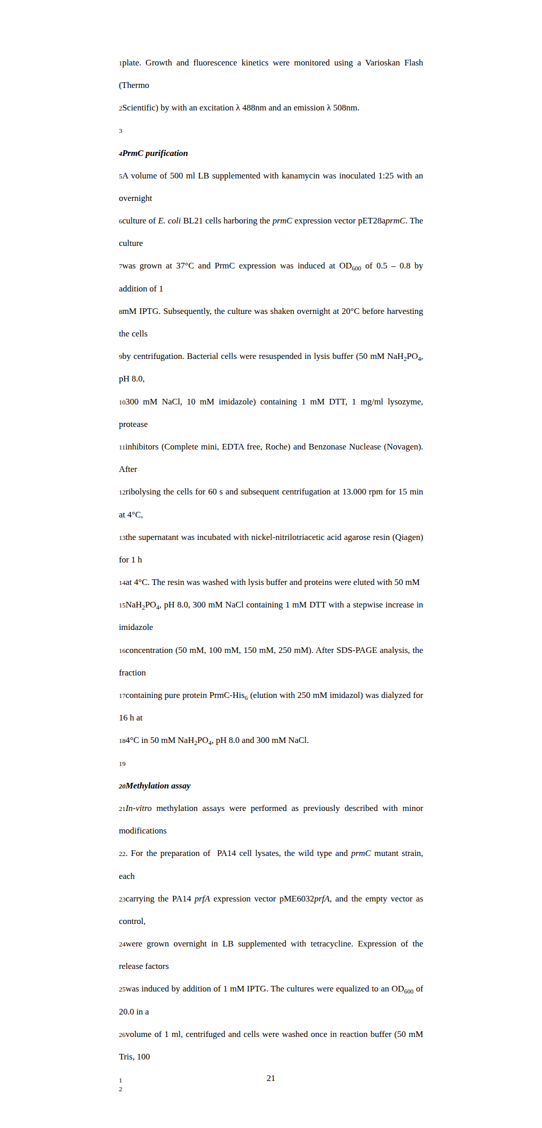1plate. Growth and fluorescence kinetics were monitored using a Varioskan Flash (Thermo
2 Scientific) by with an excitation λ 488nm and an emission λ 508nm.
3
4 PrmC purification
5 A volume of 500 ml LB supplemented with kanamycin was inoculated 1:25 with an overnight
6culture of E. coli BL21 cells harboring the prmC expression vector pET28aprmC. The culture
7was grown at 37°C and PrmC expression was induced at OD600 of 0.5 – 0.8 by addition of 1
8mM IPTG. Subsequently, the culture was shaken overnight at 20°C before harvesting the cells
9by centrifugation. Bacterial cells were resuspended in lysis buffer (50 mM NaH2PO4, pH 8.0,
10300 mM NaCl, 10 mM imidazole) containing 1 mM DTT, 1 mg/ml lysozyme, protease
11inhibitors (Complete mini, EDTA free, Roche) and Benzonase Nuclease (Novagen). After
12ribolysing the cells for 60 s and subsequent centrifugation at 13.000 rpm for 15 min at 4°C,
13the supernatant was incubated with nickel-nitrilotriacetic acid agarose resin (Qiagen) for 1 h
14at 4°C. The resin was washed with lysis buffer and proteins were eluted with 50 mM
15 NaH2PO4, pH 8.0, 300 mM NaCl containing 1 mM DTT with a stepwise increase in imidazole
16concentration (50 mM, 100 mM, 150 mM, 250 mM). After SDS-PAGE analysis, the fraction
17containing pure protein PrmC-His6 (elution with 250 mM imidazol) was dialyzed for 16 h at
184°C in 50 mM NaH2PO4, pH 8.0 and 300 mM NaCl.
19
20 Methylation assay
21 In-vitro methylation assays were performed as previously described with minor modifications
22. For the preparation of PA14 cell lysates, the wild type and prmC mutant strain, each
23carrying the PA14 prfA expression vector pME6032prfA, and the empty vector as control,
24were grown overnight in LB supplemented with tetracycline. Expression of the release factors
25was induced by addition of 1 mM IPTG. The cultures were equalized to an OD600 of 20.0 in a
26volume of 1 ml, centrifuged and cells were washed once in reaction buffer (50 mM Tris, 100
1 21 2